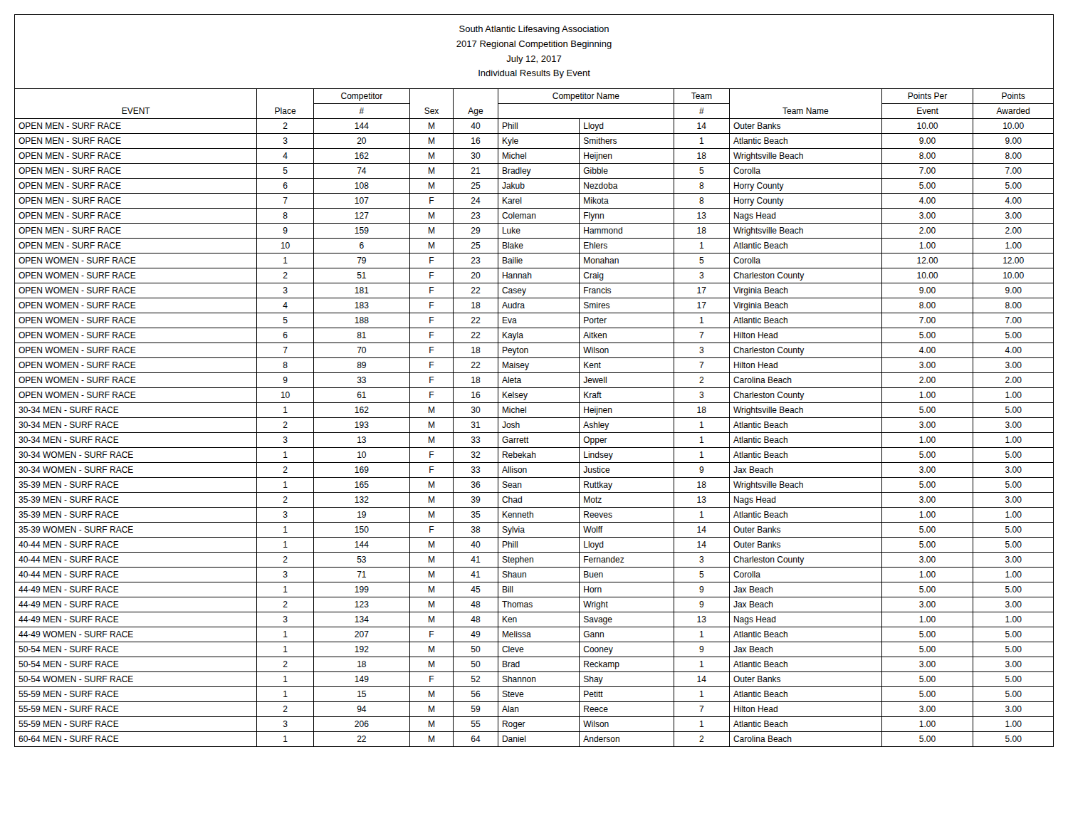South Atlantic Lifesaving Association 2017 Regional Competition Beginning July 12, 2017 Individual Results By Event
| EVENT | Place | Competitor | Sex | Age | Competitor Name | Team | Team Name | Points Per | Points |
| --- | --- | --- | --- | --- | --- | --- | --- | --- | --- |
| # | | # | Event | Awarded |
| OPEN MEN - SURF RACE | 2 | 144 | M | 40 | Phill | Lloyd | 14 | Outer Banks | 10.00 | 10.00 |
| OPEN MEN - SURF RACE | 3 | 20 | M | 16 | Kyle | Smithers | 1 | Atlantic Beach | 9.00 | 9.00 |
| OPEN MEN - SURF RACE | 4 | 162 | M | 30 | Michel | Heijnen | 18 | Wrightsville Beach | 8.00 | 8.00 |
| OPEN MEN - SURF RACE | 5 | 74 | M | 21 | Bradley | Gibble | 5 | Corolla | 7.00 | 7.00 |
| OPEN MEN - SURF RACE | 6 | 108 | M | 25 | Jakub | Nezdoba | 8 | Horry County | 5.00 | 5.00 |
| OPEN MEN - SURF RACE | 7 | 107 | F | 24 | Karel | Mikota | 8 | Horry County | 4.00 | 4.00 |
| OPEN MEN - SURF RACE | 8 | 127 | M | 23 | Coleman | Flynn | 13 | Nags Head | 3.00 | 3.00 |
| OPEN MEN - SURF RACE | 9 | 159 | M | 29 | Luke | Hammond | 18 | Wrightsville Beach | 2.00 | 2.00 |
| OPEN MEN - SURF RACE | 10 | 6 | M | 25 | Blake | Ehlers | 1 | Atlantic Beach | 1.00 | 1.00 |
| OPEN WOMEN - SURF RACE | 1 | 79 | F | 23 | Bailie | Monahan | 5 | Corolla | 12.00 | 12.00 |
| OPEN WOMEN - SURF RACE | 2 | 51 | F | 20 | Hannah | Craig | 3 | Charleston County | 10.00 | 10.00 |
| OPEN WOMEN - SURF RACE | 3 | 181 | F | 22 | Casey | Francis | 17 | Virginia Beach | 9.00 | 9.00 |
| OPEN WOMEN - SURF RACE | 4 | 183 | F | 18 | Audra | Smires | 17 | Virginia Beach | 8.00 | 8.00 |
| OPEN WOMEN - SURF RACE | 5 | 188 | F | 22 | Eva | Porter | 1 | Atlantic Beach | 7.00 | 7.00 |
| OPEN WOMEN - SURF RACE | 6 | 81 | F | 22 | Kayla | Aitken | 7 | Hilton Head | 5.00 | 5.00 |
| OPEN WOMEN - SURF RACE | 7 | 70 | F | 18 | Peyton | Wilson | 3 | Charleston County | 4.00 | 4.00 |
| OPEN WOMEN - SURF RACE | 8 | 89 | F | 22 | Maisey | Kent | 7 | Hilton Head | 3.00 | 3.00 |
| OPEN WOMEN - SURF RACE | 9 | 33 | F | 18 | Aleta | Jewell | 2 | Carolina Beach | 2.00 | 2.00 |
| OPEN WOMEN - SURF RACE | 10 | 61 | F | 16 | Kelsey | Kraft | 3 | Charleston County | 1.00 | 1.00 |
| 30-34 MEN - SURF RACE | 1 | 162 | M | 30 | Michel | Heijnen | 18 | Wrightsville Beach | 5.00 | 5.00 |
| 30-34 MEN - SURF RACE | 2 | 193 | M | 31 | Josh | Ashley | 1 | Atlantic Beach | 3.00 | 3.00 |
| 30-34 MEN - SURF RACE | 3 | 13 | M | 33 | Garrett | Opper | 1 | Atlantic Beach | 1.00 | 1.00 |
| 30-34 WOMEN - SURF RACE | 1 | 10 | F | 32 | Rebekah | Lindsey | 1 | Atlantic Beach | 5.00 | 5.00 |
| 30-34 WOMEN - SURF RACE | 2 | 169 | F | 33 | Allison | Justice | 9 | Jax Beach | 3.00 | 3.00 |
| 35-39 MEN - SURF RACE | 1 | 165 | M | 36 | Sean | Ruttkay | 18 | Wrightsville Beach | 5.00 | 5.00 |
| 35-39 MEN - SURF RACE | 2 | 132 | M | 39 | Chad | Motz | 13 | Nags Head | 3.00 | 3.00 |
| 35-39 MEN - SURF RACE | 3 | 19 | M | 35 | Kenneth | Reeves | 1 | Atlantic Beach | 1.00 | 1.00 |
| 35-39 WOMEN - SURF RACE | 1 | 150 | F | 38 | Sylvia | Wolff | 14 | Outer Banks | 5.00 | 5.00 |
| 40-44 MEN - SURF RACE | 1 | 144 | M | 40 | Phill | Lloyd | 14 | Outer Banks | 5.00 | 5.00 |
| 40-44 MEN - SURF RACE | 2 | 53 | M | 41 | Stephen | Fernandez | 3 | Charleston County | 3.00 | 3.00 |
| 40-44 MEN - SURF RACE | 3 | 71 | M | 41 | Shaun | Buen | 5 | Corolla | 1.00 | 1.00 |
| 44-49 MEN - SURF RACE | 1 | 199 | M | 45 | Bill | Horn | 9 | Jax Beach | 5.00 | 5.00 |
| 44-49 MEN - SURF RACE | 2 | 123 | M | 48 | Thomas | Wright | 9 | Jax Beach | 3.00 | 3.00 |
| 44-49 MEN - SURF RACE | 3 | 134 | M | 48 | Ken | Savage | 13 | Nags Head | 1.00 | 1.00 |
| 44-49 WOMEN - SURF RACE | 1 | 207 | F | 49 | Melissa | Gann | 1 | Atlantic Beach | 5.00 | 5.00 |
| 50-54 MEN - SURF RACE | 1 | 192 | M | 50 | Cleve | Cooney | 9 | Jax Beach | 5.00 | 5.00 |
| 50-54 MEN - SURF RACE | 2 | 18 | M | 50 | Brad | Reckamp | 1 | Atlantic Beach | 3.00 | 3.00 |
| 50-54 WOMEN - SURF RACE | 1 | 149 | F | 52 | Shannon | Shay | 14 | Outer Banks | 5.00 | 5.00 |
| 55-59 MEN - SURF RACE | 1 | 15 | M | 56 | Steve | Petitt | 1 | Atlantic Beach | 5.00 | 5.00 |
| 55-59 MEN - SURF RACE | 2 | 94 | M | 59 | Alan | Reece | 7 | Hilton Head | 3.00 | 3.00 |
| 55-59 MEN - SURF RACE | 3 | 206 | M | 55 | Roger | Wilson | 1 | Atlantic Beach | 1.00 | 1.00 |
| 60-64 MEN - SURF RACE | 1 | 22 | M | 64 | Daniel | Anderson | 2 | Carolina Beach | 5.00 | 5.00 |